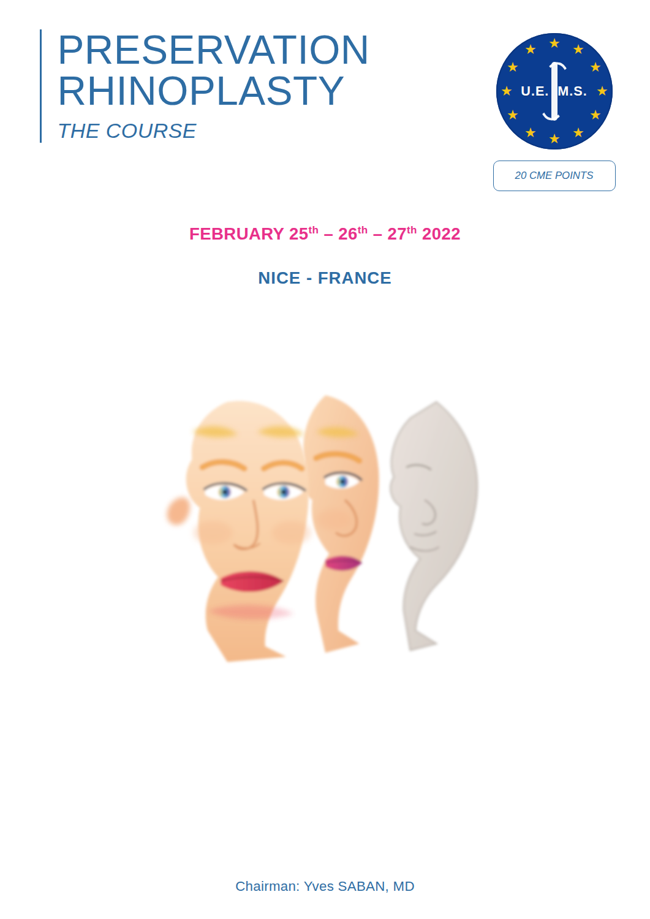PRESERVATION RHINOPLASTY
THE COURSE
★ ★ ★ ★ ★ ★ ★ ★ ★ ★ ★ ★
U.E. M.S.
20 CME POINTS
FEBRUARY 25th – 26th – 27th 2022
NICE - FRANCE
Chairman: Yves SABAN, MD